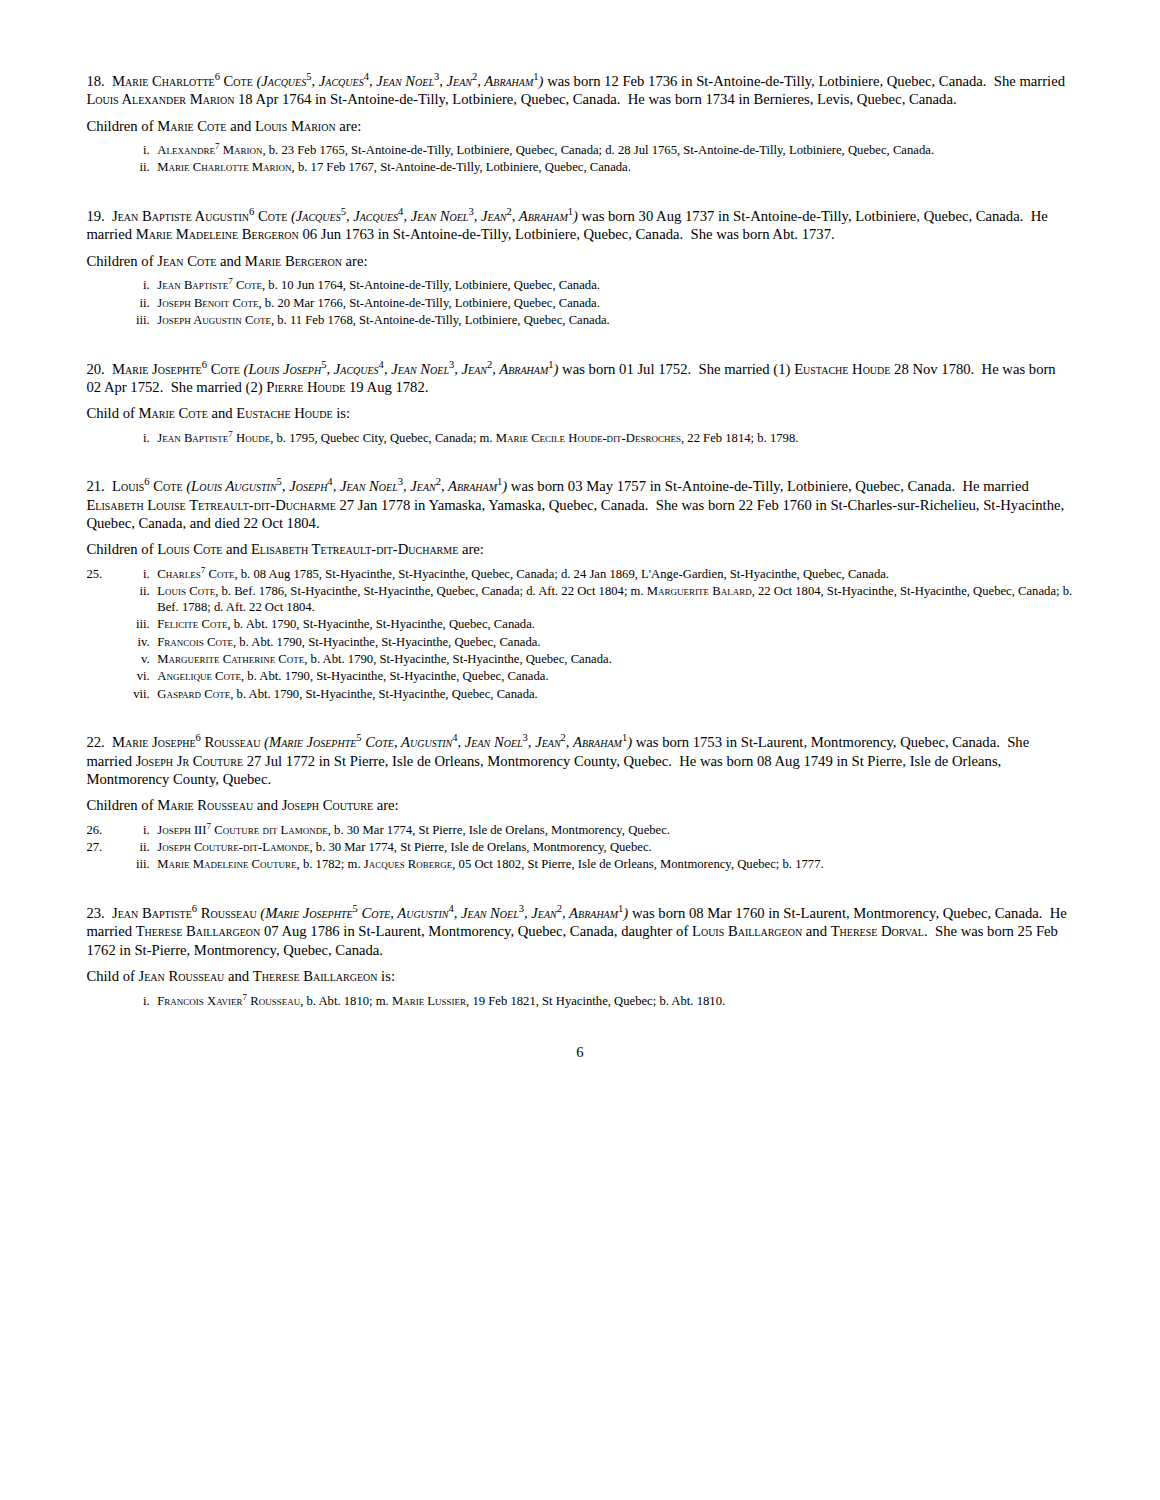18. Marie Charlotte6 Cote (Jacques5, Jacques4, Jean Noel3, Jean2, Abraham1) was born 12 Feb 1736 in St-Antoine-de-Tilly, Lotbiniere, Quebec, Canada. She married Louis Alexander Marion 18 Apr 1764 in St-Antoine-de-Tilly, Lotbiniere, Quebec, Canada. He was born 1734 in Bernieres, Levis, Quebec, Canada.
Children of Marie Cote and Louis Marion are:
i. Alexandre7 Marion, b. 23 Feb 1765, St-Antoine-de-Tilly, Lotbiniere, Quebec, Canada; d. 28 Jul 1765, St-Antoine-de-Tilly, Lotbiniere, Quebec, Canada.
ii. Marie Charlotte Marion, b. 17 Feb 1767, St-Antoine-de-Tilly, Lotbiniere, Quebec, Canada.
19. Jean Baptiste Augustin6 Cote (Jacques5, Jacques4, Jean Noel3, Jean2, Abraham1) was born 30 Aug 1737 in St-Antoine-de-Tilly, Lotbiniere, Quebec, Canada. He married Marie Madeleine Bergeron 06 Jun 1763 in St-Antoine-de-Tilly, Lotbiniere, Quebec, Canada. She was born Abt. 1737.
Children of Jean Cote and Marie Bergeron are:
i. Jean Baptiste7 Cote, b. 10 Jun 1764, St-Antoine-de-Tilly, Lotbiniere, Quebec, Canada.
ii. Joseph Benoit Cote, b. 20 Mar 1766, St-Antoine-de-Tilly, Lotbiniere, Quebec, Canada.
iii. Joseph Augustin Cote, b. 11 Feb 1768, St-Antoine-de-Tilly, Lotbiniere, Quebec, Canada.
20. Marie Josephte6 Cote (Louis Joseph5, Jacques4, Jean Noel3, Jean2, Abraham1) was born 01 Jul 1752. She married (1) Eustache Houde 28 Nov 1780. He was born 02 Apr 1752. She married (2) Pierre Houde 19 Aug 1782.
Child of Marie Cote and Eustache Houde is:
i. Jean Baptiste7 Houde, b. 1795, Quebec City, Quebec, Canada; m. Marie Cecile Houde-dit-Desroches, 22 Feb 1814; b. 1798.
21. Louis6 Cote (Louis Augustin5, Joseph4, Jean Noel3, Jean2, Abraham1) was born 03 May 1757 in St-Antoine-de-Tilly, Lotbiniere, Quebec, Canada. He married Elisabeth Louise Tetreault-dit-Ducharme 27 Jan 1778 in Yamaska, Yamaska, Quebec, Canada. She was born 22 Feb 1760 in St-Charles-sur-Richelieu, St-Hyacinthe, Quebec, Canada, and died 22 Oct 1804.
Children of Louis Cote and Elisabeth Tetreault-dit-Ducharme are:
25. i. Charles7 Cote, b. 08 Aug 1785, St-Hyacinthe, St-Hyacinthe, Quebec, Canada; d. 24 Jan 1869, L'Ange-Gardien, St-Hyacinthe, Quebec, Canada.
ii. Louis Cote, b. Bef. 1786, St-Hyacinthe, St-Hyacinthe, Quebec, Canada; d. Aft. 22 Oct 1804; m. Marguerite Balard, 22 Oct 1804, St-Hyacinthe, St-Hyacinthe, Quebec, Canada; b. Bef. 1788; d. Aft. 22 Oct 1804.
iii. Felicite Cote, b. Abt. 1790, St-Hyacinthe, St-Hyacinthe, Quebec, Canada.
iv. Francois Cote, b. Abt. 1790, St-Hyacinthe, St-Hyacinthe, Quebec, Canada.
v. Marguerite Catherine Cote, b. Abt. 1790, St-Hyacinthe, St-Hyacinthe, Quebec, Canada.
vi. Angelique Cote, b. Abt. 1790, St-Hyacinthe, St-Hyacinthe, Quebec, Canada.
vii. Gaspard Cote, b. Abt. 1790, St-Hyacinthe, St-Hyacinthe, Quebec, Canada.
22. Marie Josephe6 Rousseau (Marie Josephte5 Cote, Augustin4, Jean Noel3, Jean2, Abraham1) was born 1753 in St-Laurent, Montmorency, Quebec, Canada. She married Joseph Jr Couture 27 Jul 1772 in St Pierre, Isle de Orleans, Montmorency County, Quebec. He was born 08 Aug 1749 in St Pierre, Isle de Orleans, Montmorency County, Quebec.
Children of Marie Rousseau and Joseph Couture are:
26. i. Joseph III7 Couture dit Lamonde, b. 30 Mar 1774, St Pierre, Isle de Orelans, Montmorency, Quebec.
27. ii. Joseph Couture-dit-Lamonde, b. 30 Mar 1774, St Pierre, Isle de Orelans, Montmorency, Quebec.
iii. Marie Madeleine Couture, b. 1782; m. Jacques Roberge, 05 Oct 1802, St Pierre, Isle de Orleans, Montmorency, Quebec; b. 1777.
23. Jean Baptiste6 Rousseau (Marie Josephte5 Cote, Augustin4, Jean Noel3, Jean2, Abraham1) was born 08 Mar 1760 in St-Laurent, Montmorency, Quebec, Canada. He married Therese Baillargeon 07 Aug 1786 in St-Laurent, Montmorency, Quebec, Canada, daughter of Louis Baillargeon and Therese Dorval. She was born 25 Feb 1762 in St-Pierre, Montmorency, Quebec, Canada.
Child of Jean Rousseau and Therese Baillargeon is:
i. Francois Xavier7 Rousseau, b. Abt. 1810; m. Marie Lussier, 19 Feb 1821, St Hyacinthe, Quebec; b. Abt. 1810.
6